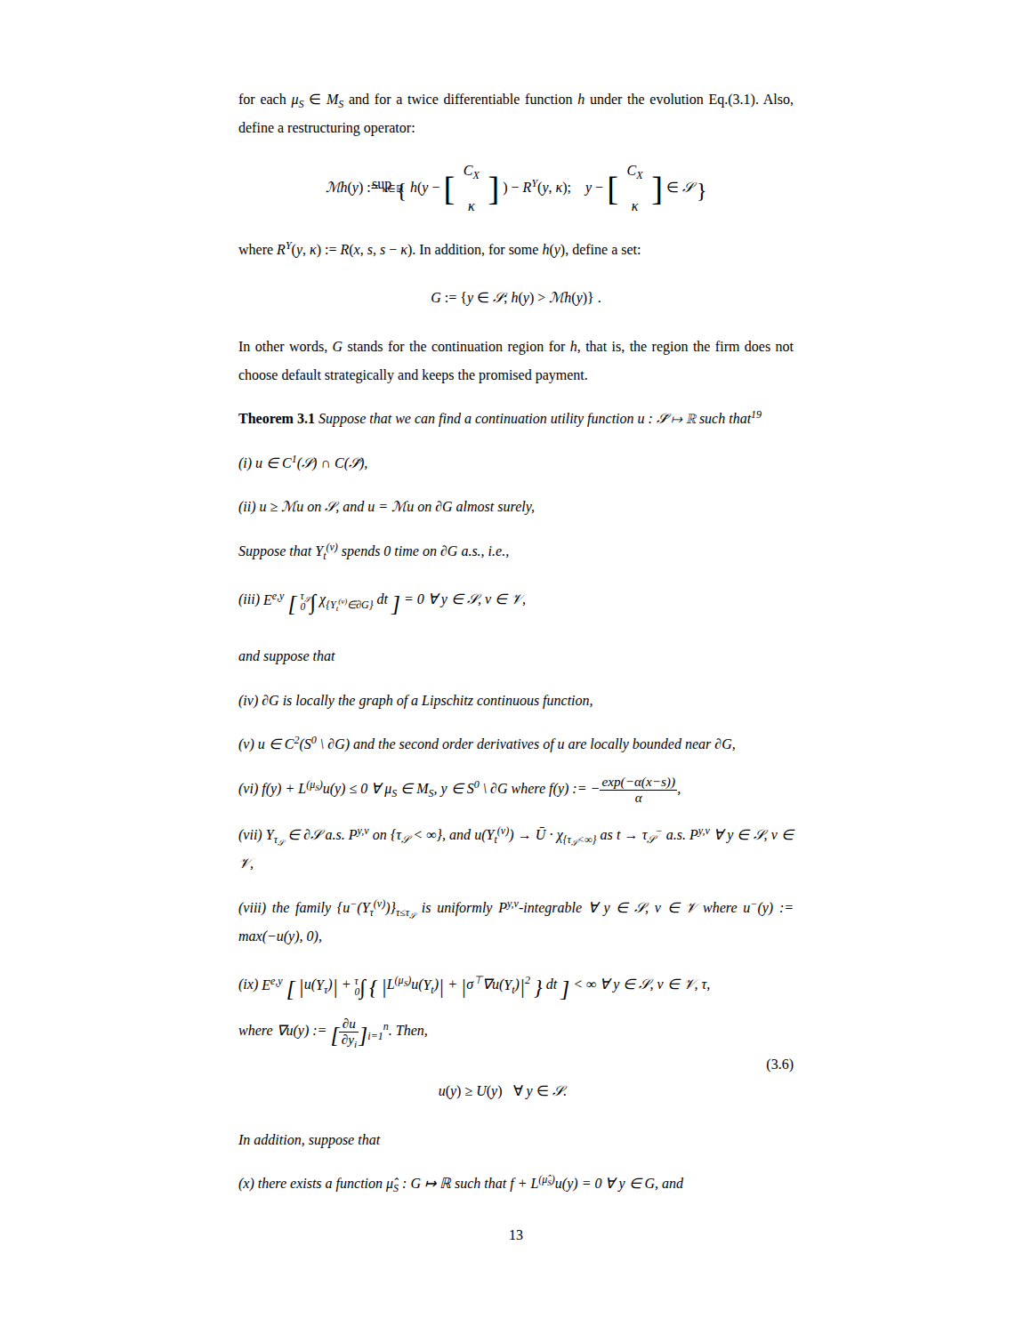for each μS ∈ MS and for a twice differentiable function h under the evolution Eq.(3.1). Also, define a restructuring operator:
ℳh(y) := κ∈ℝ sup κ∈ℝ { h(y − [
| C X |
| κ |
] ) − RY(y, κ); y − [
| C X |
| κ |
] ∈ 𝒮 }
where RY(y, κ) := R(x, s, s − κ). In addition, for some h(y), define a set:
G := {y ∈ 𝒮; h(y) > ℳh(y)} .
In other words, G stands for the continuation region for h, that is, the region the firm does not choose default strategically and keeps the promised payment.
Theorem 3.1 Suppose that we can find a continuation utility function u : 𝒮̄ ↦ ℝ such that19
(i) u ∈ C1(𝒮) ∩ C(𝒮̄),
(ii) u ≥ ℳu on 𝒮, and u = ℳu on ∂G almost surely,
Suppose that Yt(v) spends 0 time on ∂G a.s., i.e.,
(iii) Ee,y [ τ𝒮 0∫ χ{Yt(v)∈∂G} dt ] = 0 ∀ y ∈ 𝒮, v ∈ 𝒱,
and suppose that
(iv) ∂G is locally the graph of a Lipschitz continuous function,
(v) u ∈ C2(S0 \ ∂G) and the second order derivatives of u are locally bounded near ∂G,
(vi) f(y) + L(μS)u(y) ≤ 0 ∀ μS ∈ MS, y ∈ S0 \ ∂G where f(y) := −exp(−α(x−s)) α,
(vii) Yτ𝒮 ∈ ∂𝒮 a.s. Py,v on {τ𝒮 < ∞}, and u(Yt(v)) → Ū · χ{τ𝒮<∞} as t → τ𝒮− a.s. Py,v ∀ y ∈ 𝒮, v ∈ 𝒱,
(viii) the family {u−(Yτ(v))}τ≤τ𝒮 is uniformly Py,v-integrable ∀ y ∈ 𝒮, v ∈ 𝒱 where u−(y) := max(−u(y), 0),
(ix) Ee,y [ |u(Yτ)| + τ 0∫ { |L(μS)u(Yt)| + |σ⊤∇u(Yt)|2 } dt ] < ∞ ∀ y ∈ 𝒮, v ∈ 𝒱, τ,
where ∇u(y) := [∂u∂yi]i=1n. Then,
u(y) ≥ U(y) ∀ y ∈ 𝒮. (3.6)
In addition, suppose that
(x) there exists a function μ̂S : G ↦ ℝ such that f + L(μ̂S)u(y) = 0 ∀ y ∈ G, and
13